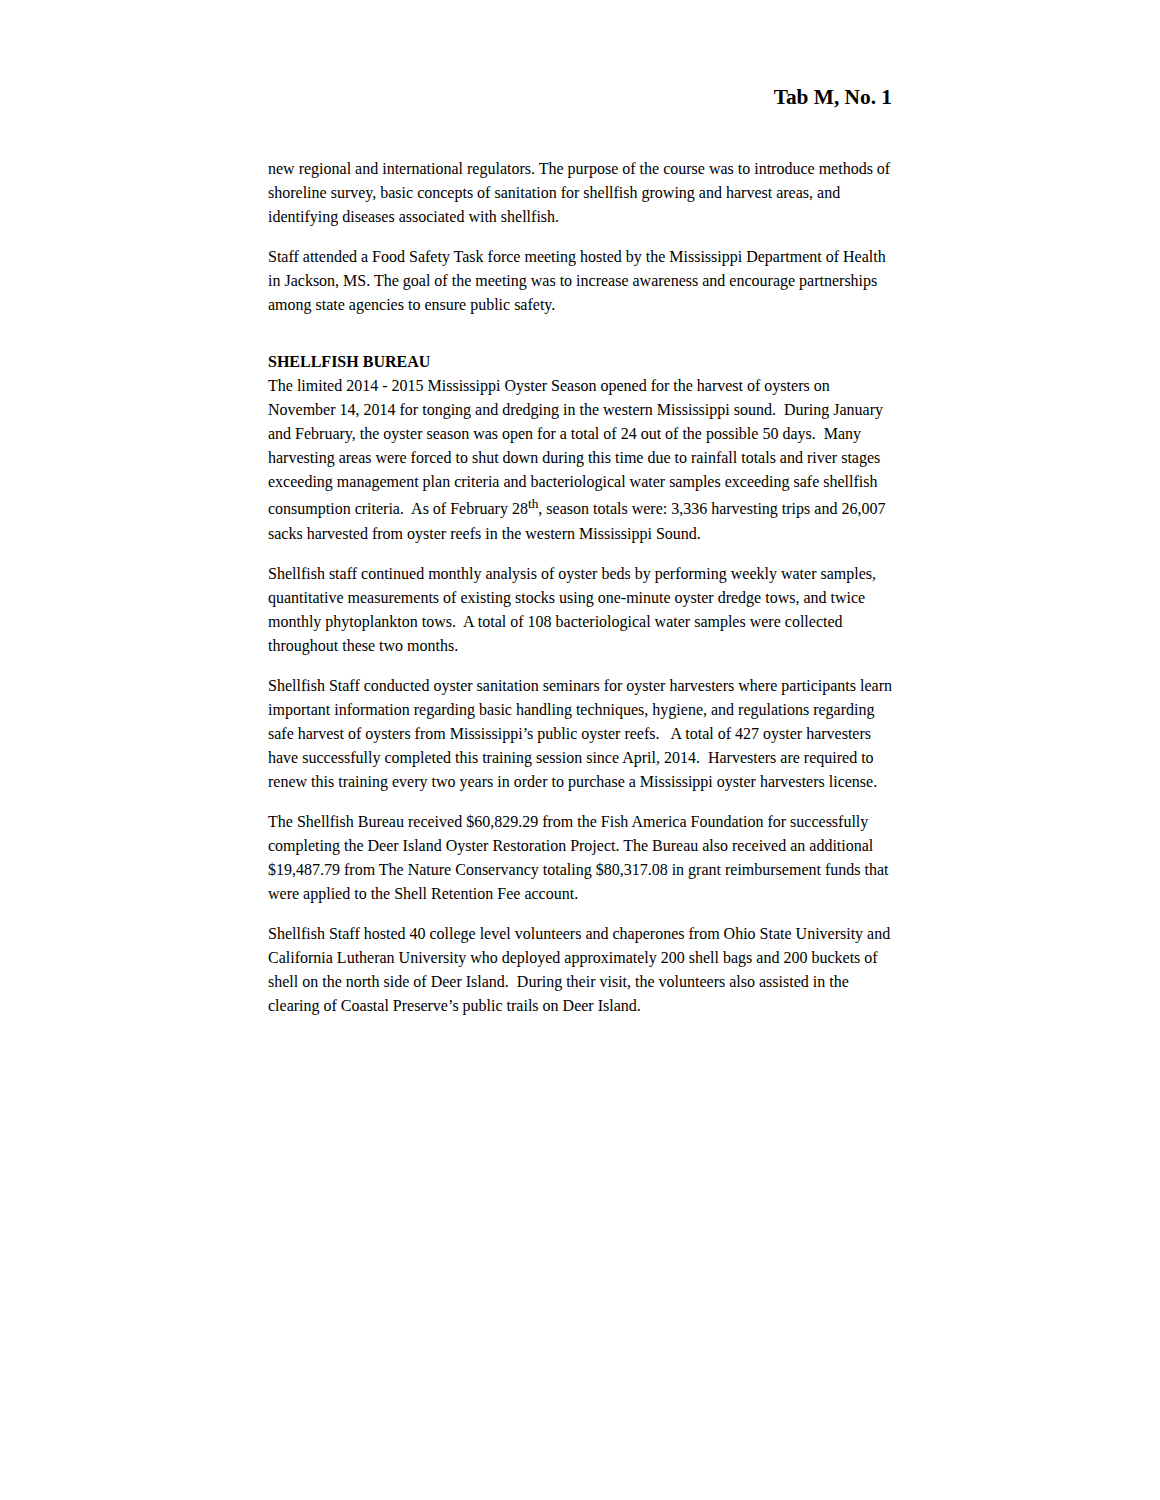Tab M, No. 1
new regional and international regulators. The purpose of the course was to introduce methods of shoreline survey, basic concepts of sanitation for shellfish growing and harvest areas, and identifying diseases associated with shellfish.
Staff attended a Food Safety Task force meeting hosted by the Mississippi Department of Health in Jackson, MS. The goal of the meeting was to increase awareness and encourage partnerships among state agencies to ensure public safety.
SHELLFISH BUREAU
The limited 2014 - 2015 Mississippi Oyster Season opened for the harvest of oysters on November 14, 2014 for tonging and dredging in the western Mississippi sound. During January and February, the oyster season was open for a total of 24 out of the possible 50 days. Many harvesting areas were forced to shut down during this time due to rainfall totals and river stages exceeding management plan criteria and bacteriological water samples exceeding safe shellfish consumption criteria. As of February 28th, season totals were: 3,336 harvesting trips and 26,007 sacks harvested from oyster reefs in the western Mississippi Sound.
Shellfish staff continued monthly analysis of oyster beds by performing weekly water samples, quantitative measurements of existing stocks using one-minute oyster dredge tows, and twice monthly phytoplankton tows. A total of 108 bacteriological water samples were collected throughout these two months.
Shellfish Staff conducted oyster sanitation seminars for oyster harvesters where participants learn important information regarding basic handling techniques, hygiene, and regulations regarding safe harvest of oysters from Mississippi’s public oyster reefs. A total of 427 oyster harvesters have successfully completed this training session since April, 2014. Harvesters are required to renew this training every two years in order to purchase a Mississippi oyster harvesters license.
The Shellfish Bureau received $60,829.29 from the Fish America Foundation for successfully completing the Deer Island Oyster Restoration Project. The Bureau also received an additional $19,487.79 from The Nature Conservancy totaling $80,317.08 in grant reimbursement funds that were applied to the Shell Retention Fee account.
Shellfish Staff hosted 40 college level volunteers and chaperones from Ohio State University and California Lutheran University who deployed approximately 200 shell bags and 200 buckets of shell on the north side of Deer Island. During their visit, the volunteers also assisted in the clearing of Coastal Preserve’s public trails on Deer Island.